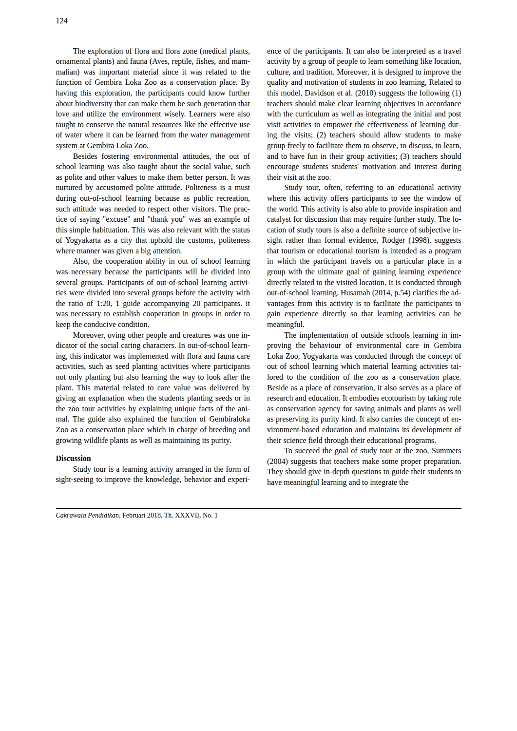124
The exploration of flora and flora zone (medical plants, ornamental plants) and fauna (Aves, reptile, fishes, and mammalian) was important material since it was related to the function of Gembira Loka Zoo as a conservation place. By having this exploration, the participants could know further about biodiversity that can make them be such generation that love and utilize the environment wisely. Learners were also taught to conserve the natural resources like the effective use of water where it can be learned from the water management system at Gembira Loka Zoo.
Besides fostering environmental attitudes, the out of school learning was also taught about the social value, such as polite and other values to make them better person. It was nurtured by accustomed polite attitude. Politeness is a must during out-of-school learning because as public recreation, such attitude was needed to respect other visitors. The practice of saying "excuse" and "thank you" was an example of this simple habituation. This was also relevant with the status of Yogyakarta as a city that uphold the customs, politeness where manner was given a big attention.
Also, the cooperation ability in out of school learning was necessary because the participants will be divided into several groups. Participants of out-of-school learning activities were divided into several groups before the activity with the ratio of 1:20, 1 guide accompanying 20 participants. it was necessary to establish cooperation in groups in order to keep the conducive condition.
Moreover, oving other people and creatures was one indicator of the social caring characters. In out-of-school learning, this indicator was implemented with flora and fauna care activities, such as seed planting activities where participants not only planting but also learning the way to look after the plant. This material related to care value was delivered by giving an explanation when the students planting seeds or in the zoo tour activities by explaining unique facts of the animal. The guide also explained the function of Gembiraloka Zoo as a conservation place which in charge of breeding and growing wildlife plants as well as maintaining its purity.
Discussion
Study tour is a learning activity arranged in the form of sight-seeing to improve the knowledge, behavior and experience of the participants. It can also be interpreted as a travel activity by a group of people to learn something like location, culture, and tradition. Moreover, it is designed to improve the quality and motivation of students in zoo learning, Related to this model, Davidson et al. (2010) suggests the following (1) teachers should make clear learning objectives in accordance with the curriculum as well as integrating the initial and post visit activities to empower the effectiveness of learning during the visits; (2) teachers should allow students to make group freely to facilitate them to observe, to discuss, to learn, and to have fun in their group activities; (3) teachers should encourage students students' motivation and interest during their visit at the zoo.
Study tour, often, referring to an educational activity where this activity offers participants to see the window of the world. This activity is also able to provide inspiration and catalyst for discussion that may require further study. The location of study tours is also a definite source of subjective insight rather than formal evidence, Rodger (1998), suggests that tourism or educational tourism is intended as a program in which the participant travels on a particular place in a group with the ultimate goal of gaining learning experience directly related to the visited location. It is conducted through out-of-school learning. Husamah (2014, p.54) clarifies the advantages from this activity is to facilitate the participants to gain experience directly so that learning activities can be meaningful.
The implementation of outside schools learning in improving the behaviour of environmental care in Gembira Loka Zoo, Yogyakarta was conducted through the concept of out of school learning which material learning activities tailored to the condition of the zoo as a conservation place. Beside as a place of conservation, it also serves as a place of research and education. It embodies ecotourism by taking role as conservation agency for saving animals and plants as well as preserving its purity kind. It also carries the concept of environment-based education and maintains its development of their science field through their educational programs.
To succeed the goal of study tour at the zoo, Summers (2004) suggests that teachers make some proper preparation. They should give in-depth questions to guide their students to have meaningful learning and to integrate the
Cakrawala Pendidikan, Februari 2018, Th. XXXVII, No. 1